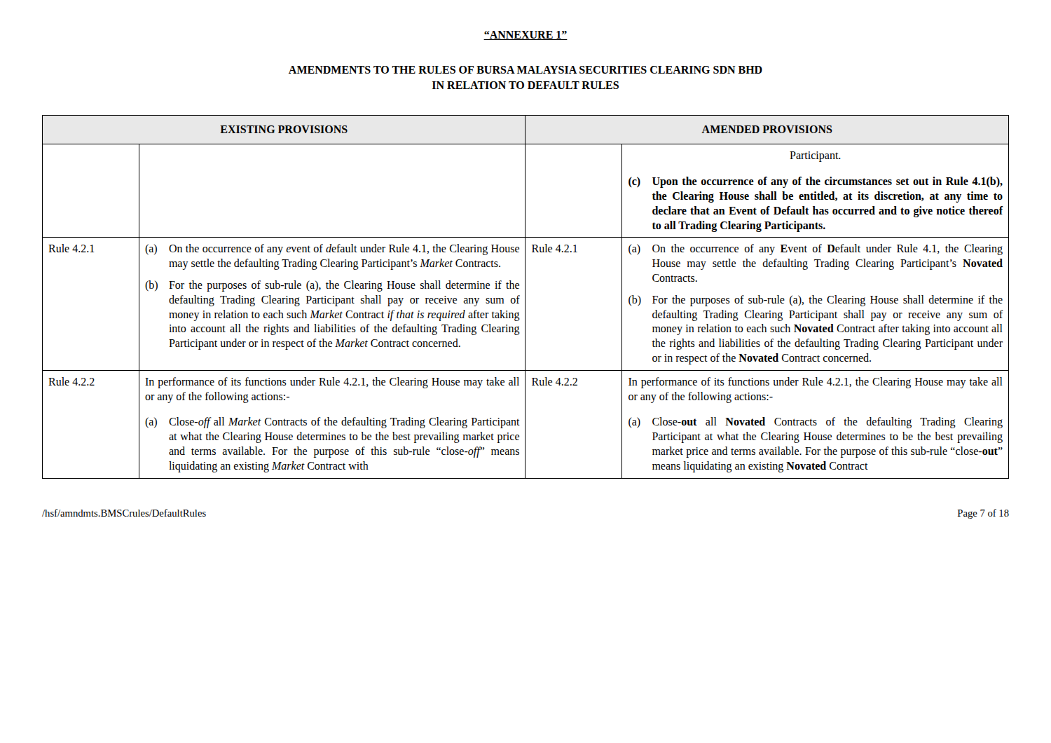“ANNEXURE 1”
AMENDMENTS TO THE RULES OF BURSA MALAYSIA SECURITIES CLEARING SDN BHD
IN RELATION TO DEFAULT RULES
| EXISTING PROVISIONS | AMENDED PROVISIONS |
| --- | --- |
| | | | Participant. / (c) / Upon the occurrence of any of the circumstances set out in Rule 4.1(b), the Clearing House shall be entitled, at its discretion, at any time to declare that an Event of Default has occurred and to give notice thereof to all Trading Clearing Participants. / |
| Rule 4.2.1 | / (a) / On the occurrence of any e vent of d efault under Rule 4.1, the Clearing House may settle the defaulting Trading Clearing Participant’s Market Contracts. / / (b) / For the purposes of sub-rule (a), the Clearing House shall determine if the defaulting Trading Clearing Participant shall pay or receive any sum of money in relation to each such Market Contract if that is required after taking into account all the rights and liabilities of the defaulting Trading Clearing Participant under or in respect of the Market Contract concerned. / | Rule 4.2.1 | / (a) / On the occurrence of any E vent of D efault under Rule 4.1, the Clearing House may settle the defaulting Trading Clearing Participant’s Novated Contracts. / / (b) / For the purposes of sub-rule (a), the Clearing House shall determine if the defaulting Trading Clearing Participant shall pay or receive any sum of money in relation to each such Novated Contract after taking into account all the rights and liabilities of the defaulting Trading Clearing Participant under or in respect of the Novated Contract concerned. / |
| Rule 4.2.2 | In performance of its functions under Rule 4.2.1, the Clearing House may take all or any of the following actions:- / (a) / Close- off all Market Contracts of the defaulting Trading Clearing Participant at what the Clearing House determines to be the best prevailing market price and terms available. For the purpose of this sub-rule “close- off ” means liquidating an existing Market Contract with / | Rule 4.2.2 | In performance of its functions under Rule 4.2.1, the Clearing House may take all or any of the following actions:- / (a) / Close- out all Novated Contracts of the defaulting Trading Clearing Participant at what the Clearing House determines to be the best prevailing market price and terms available. For the purpose of this sub-rule “close- out ” means liquidating an existing Novated Contract / |
/hsf/amndmts.BMSCrules/DefaultRules
Page 7 of 18